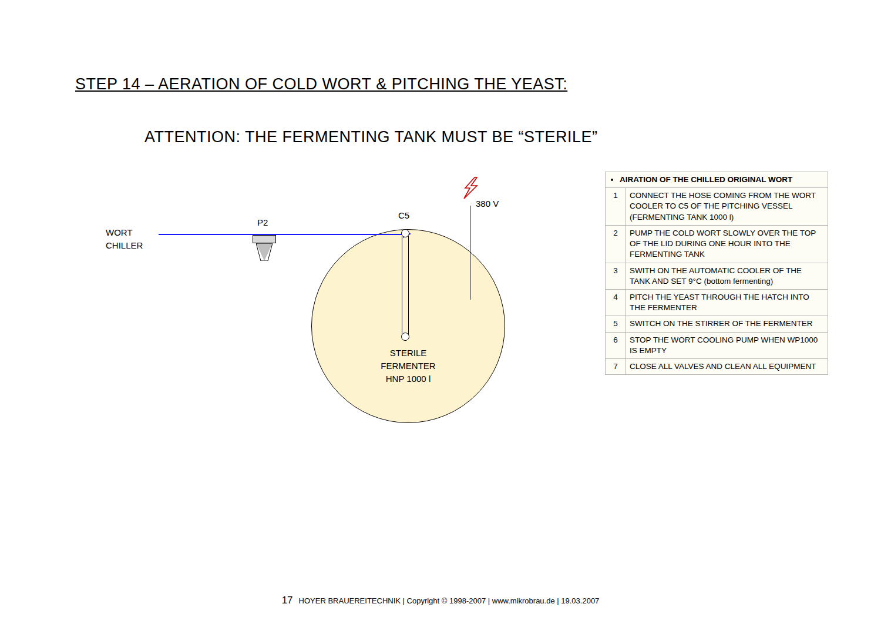STEP 14 – AERATION OF COLD WORT & PITCHING THE YEAST:
ATTENTION: THE FERMENTING TANK MUST BE “STERILE”
STERILE
FERMENTER
HNP 1000 l
WORT
CHILLER
P2
C5
380 V
| AIRATION OF THE CHILLED ORIGINAL WORT |
| --- |
| 1 | CONNECT THE HOSE COMING FROM THE WORT COOLER TO C5 OF THE PITCHING VESSEL (FERMENTING TANK 1000 l) |
| 2 | PUMP THE COLD WORT SLOWLY OVER THE TOP OF THE LID DURING ONE HOUR INTO THE FERMENTING TANK |
| 3 | SWITH ON THE AUTOMATIC COOLER OF THE TANK AND SET 9°C (bottom fermenting) |
| 4 | PITCH THE YEAST THROUGH THE HATCH INTO THE FERMENTER |
| 5 | SWITCH ON THE STIRRER OF THE FERMENTER |
| 6 | STOP THE WORT COOLING PUMP WHEN WP1000 IS EMPTY |
| 7 | CLOSE ALL VALVES AND CLEAN ALL EQUIPMENT |
17 HOYER BRAUEREITECHNIK | Copyright © 1998-2007 | www.mikrobrau.de | 19.03.2007